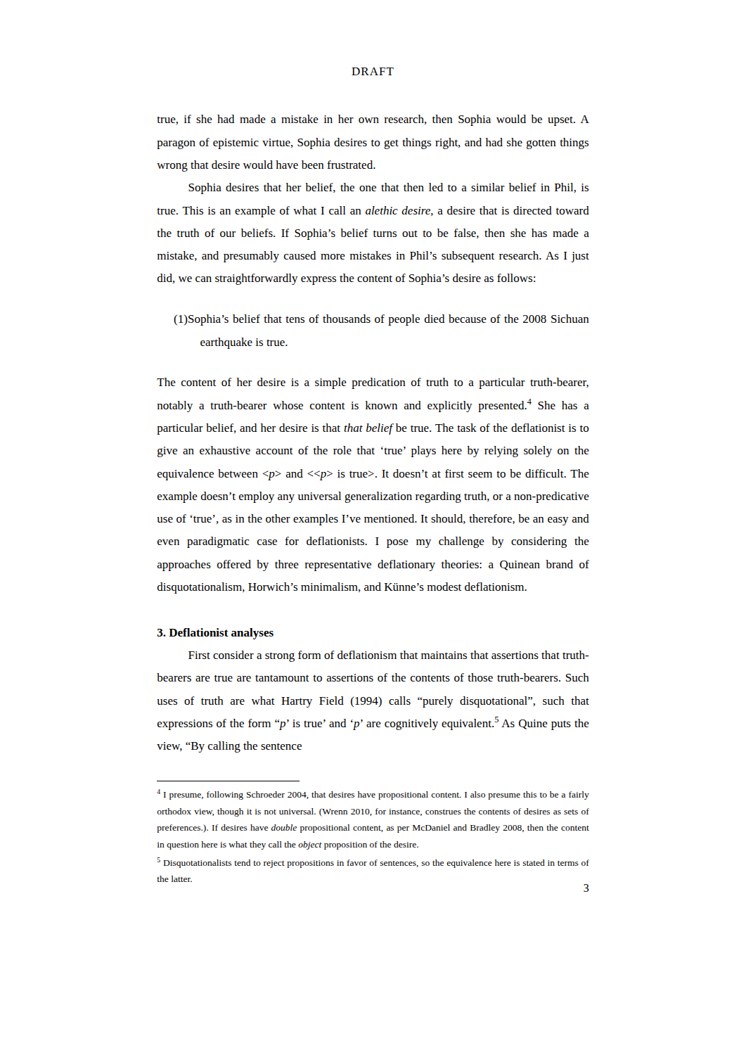DRAFT
true, if she had made a mistake in her own research, then Sophia would be upset. A paragon of epistemic virtue, Sophia desires to get things right, and had she gotten things wrong that desire would have been frustrated.
Sophia desires that her belief, the one that then led to a similar belief in Phil, is true. This is an example of what I call an alethic desire, a desire that is directed toward the truth of our beliefs. If Sophia’s belief turns out to be false, then she has made a mistake, and presumably caused more mistakes in Phil’s subsequent research. As I just did, we can straightforwardly express the content of Sophia’s desire as follows:
(1) Sophia’s belief that tens of thousands of people died because of the 2008 Sichuan earthquake is true.
The content of her desire is a simple predication of truth to a particular truth-bearer, notably a truth-bearer whose content is known and explicitly presented.4 She has a particular belief, and her desire is that that belief be true. The task of the deflationist is to give an exhaustive account of the role that ‘true’ plays here by relying solely on the equivalence between <p> and <<p> is true>. It doesn’t at first seem to be difficult. The example doesn’t employ any universal generalization regarding truth, or a non-predicative use of ‘true’, as in the other examples I’ve mentioned. It should, therefore, be an easy and even paradigmatic case for deflationists. I pose my challenge by considering the approaches offered by three representative deflationary theories: a Quinean brand of disquotationalism, Horwich’s minimalism, and Künne’s modest deflationism.
3. Deflationist analyses
First consider a strong form of deflationism that maintains that assertions that truth-bearers are true are tantamount to assertions of the contents of those truth-bearers. Such uses of truth are what Hartry Field (1994) calls “purely disquotational”, such that expressions of the form “p’ is true’ and ‘p’ are cognitively equivalent.5 As Quine puts the view, “By calling the sentence
4 I presume, following Schroeder 2004, that desires have propositional content. I also presume this to be a fairly orthodox view, though it is not universal. (Wrenn 2010, for instance, construes the contents of desires as sets of preferences.). If desires have double propositional content, as per McDaniel and Bradley 2008, then the content in question here is what they call the object proposition of the desire.
5 Disquotationalists tend to reject propositions in favor of sentences, so the equivalence here is stated in terms of the latter.
3